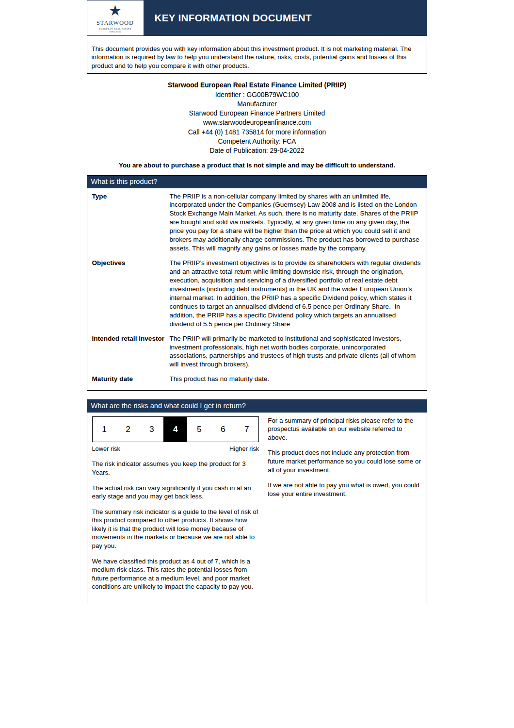★
STARWOOD
EUROPEAN REAL ESTATE
FINANCE
KEY INFORMATION DOCUMENT
This document provides you with key information about this investment product. It is not marketing material. The information is required by law to help you understand the nature, risks, costs, potential gains and losses of this product and to help you compare it with other products.
Starwood European Real Estate Finance Limited (PRIIP)
Identifier : GG00B79WC100
Manufacturer
Starwood European Finance Partners Limited
www.starwoodeuropeanfinance.com
Call +44 (0) 1481 735814 for more information
Competent Authority: FCA
Date of Publication: 29-04-2022
You are about to purchase a product that is not simple and may be difficult to understand.
What is this product?
| Type | The PRIIP is a non-cellular company limited by shares with an unlimited life, incorporated under the Companies (Guernsey) Law 2008 and is listed on the London Stock Exchange Main Market. As such, there is no maturity date. Shares of the PRIIP are bought and sold via markets. Typically, at any given time on any given day, the price you pay for a share will be higher than the price at which you could sell it and brokers may additionally charge commissions. The product has borrowed to purchase assets. This will magnify any gains or losses made by the company. |
| Objectives | The PRIIP’s investment objectives is to provide its shareholders with regular dividends and an attractive total return while limiting downside risk, through the origination, execution, acquisition and servicing of a diversified portfolio of real estate debt investments (including debt instruments) in the UK and the wider European Union’s internal market. In addition, the PRIIP has a specific Dividend policy, which states it continues to target an annualised dividend of 6.5 pence per Ordinary Share. In addition, the PRIIP has a specific Dividend policy which targets an annualised dividend of 5.5 pence per Ordinary Share |
| Intended retail investor | The PRIIP will primarily be marketed to institutional and sophisticated investors, investment professionals, high net worth bodies corporate, unincorporated associations, partnerships and trustees of high trusts and private clients (all of whom will invest through brokers). |
| Maturity date | This product has no maturity date. |
What are the risks and what could I get in return?
1
2
3
4
5
6
7
Lower risk Higher risk
The risk indicator assumes you keep the product for 3 Years.
The actual risk can vary significantly if you cash in at an early stage and you may get back less.
The summary risk indicator is a guide to the level of risk of this product compared to other products. It shows how likely it is that the product will lose money because of movements in the markets or because we are not able to pay you.
We have classified this product as 4 out of 7, which is a medium risk class. This rates the potential losses from future performance at a medium level, and poor market conditions are unlikely to impact the capacity to pay you.
For a summary of principal risks please refer to the prospectus available on our website referred to above.
This product does not include any protection from future market performance so you could lose some or all of your investment.
If we are not able to pay you what is owed, you could lose your entire investment.